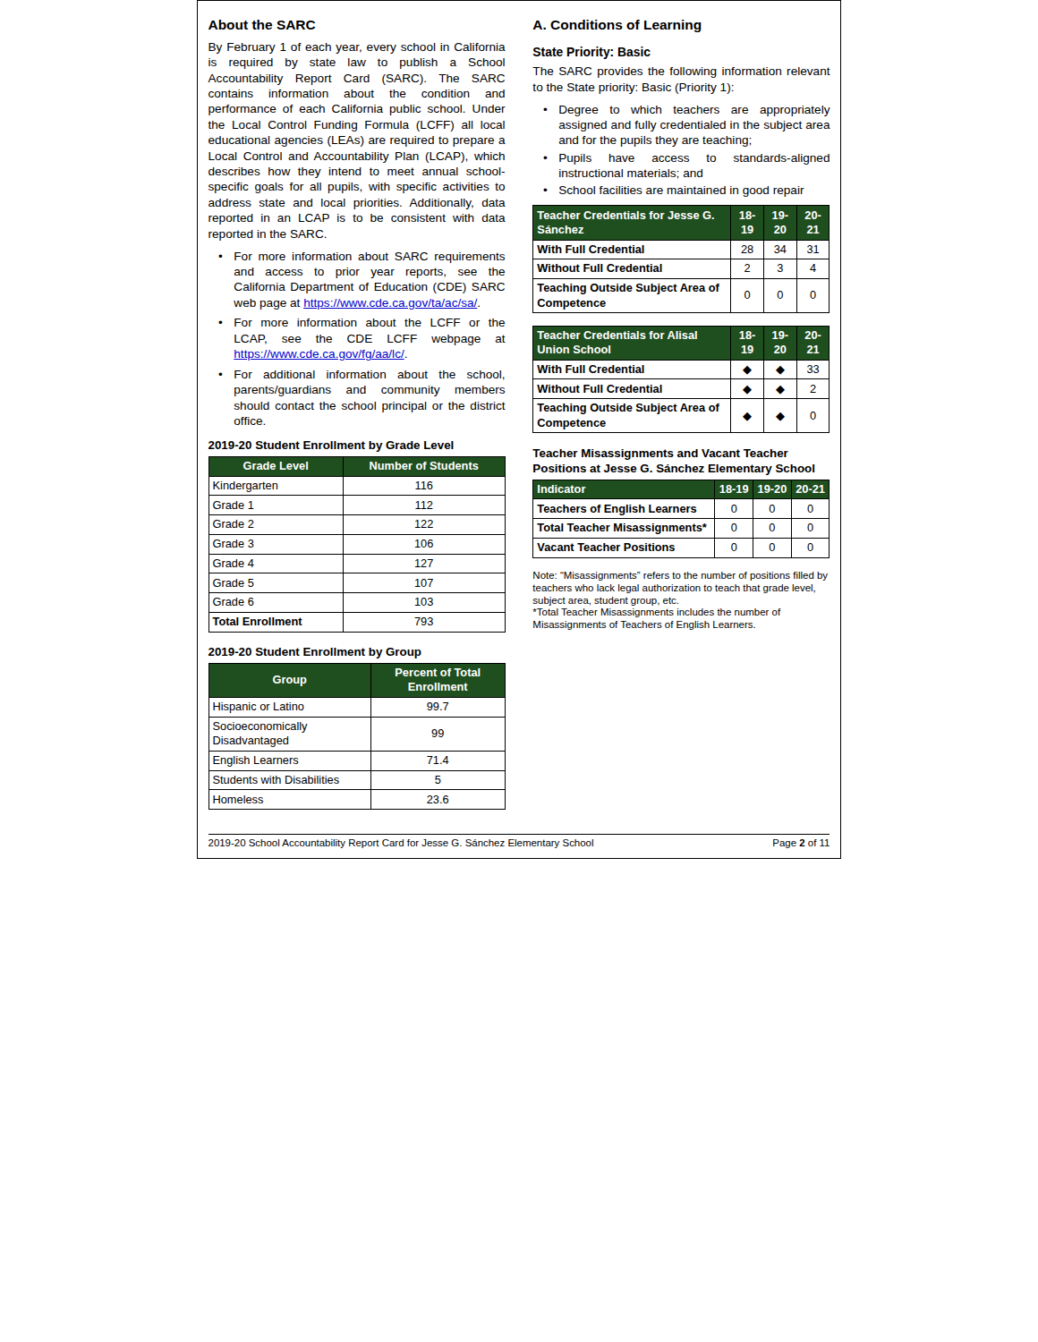About the SARC
By February 1 of each year, every school in California is required by state law to publish a School Accountability Report Card (SARC). The SARC contains information about the condition and performance of each California public school. Under the Local Control Funding Formula (LCFF) all local educational agencies (LEAs) are required to prepare a Local Control and Accountability Plan (LCAP), which describes how they intend to meet annual school-specific goals for all pupils, with specific activities to address state and local priorities. Additionally, data reported in an LCAP is to be consistent with data reported in the SARC.
For more information about SARC requirements and access to prior year reports, see the California Department of Education (CDE) SARC web page at https://www.cde.ca.gov/ta/ac/sa/.
For more information about the LCFF or the LCAP, see the CDE LCFF webpage at https://www.cde.ca.gov/fg/aa/lc/.
For additional information about the school, parents/guardians and community members should contact the school principal or the district office.
2019-20 Student Enrollment by Grade Level
| Grade Level | Number of Students |
| --- | --- |
| Kindergarten | 116 |
| Grade 1 | 112 |
| Grade 2 | 122 |
| Grade 3 | 106 |
| Grade 4 | 127 |
| Grade 5 | 107 |
| Grade 6 | 103 |
| Total Enrollment | 793 |
2019-20 Student Enrollment by Group
| Group | Percent of Total Enrollment |
| --- | --- |
| Hispanic or Latino | 99.7 |
| Socioeconomically Disadvantaged | 99 |
| English Learners | 71.4 |
| Students with Disabilities | 5 |
| Homeless | 23.6 |
A. Conditions of Learning
State Priority: Basic
The SARC provides the following information relevant to the State priority: Basic (Priority 1):
Degree to which teachers are appropriately assigned and fully credentialed in the subject area and for the pupils they are teaching;
Pupils have access to standards-aligned instructional materials; and
School facilities are maintained in good repair
| Teacher Credentials for Jesse G. Sánchez | 18-19 | 19-20 | 20-21 |
| --- | --- | --- | --- |
| With Full Credential | 28 | 34 | 31 |
| Without Full Credential | 2 | 3 | 4 |
| Teaching Outside Subject Area of Competence | 0 | 0 | 0 |
| Teacher Credentials for Alisal Union School | 18-19 | 19-20 | 20-21 |
| --- | --- | --- | --- |
| With Full Credential | ◆ | ◆ | 33 |
| Without Full Credential | ◆ | ◆ | 2 |
| Teaching Outside Subject Area of Competence | ◆ | ◆ | 0 |
Teacher Misassignments and Vacant Teacher Positions at Jesse G. Sánchez Elementary School
| Indicator | 18-19 | 19-20 | 20-21 |
| --- | --- | --- | --- |
| Teachers of English Learners | 0 | 0 | 0 |
| Total Teacher Misassignments* | 0 | 0 | 0 |
| Vacant Teacher Positions | 0 | 0 | 0 |
Note: “Misassignments” refers to the number of positions filled by teachers who lack legal authorization to teach that grade level, subject area, student group, etc.
*Total Teacher Misassignments includes the number of Misassignments of Teachers of English Learners.
2019-20 School Accountability Report Card for Jesse G. Sánchez Elementary School
Page 2 of 11